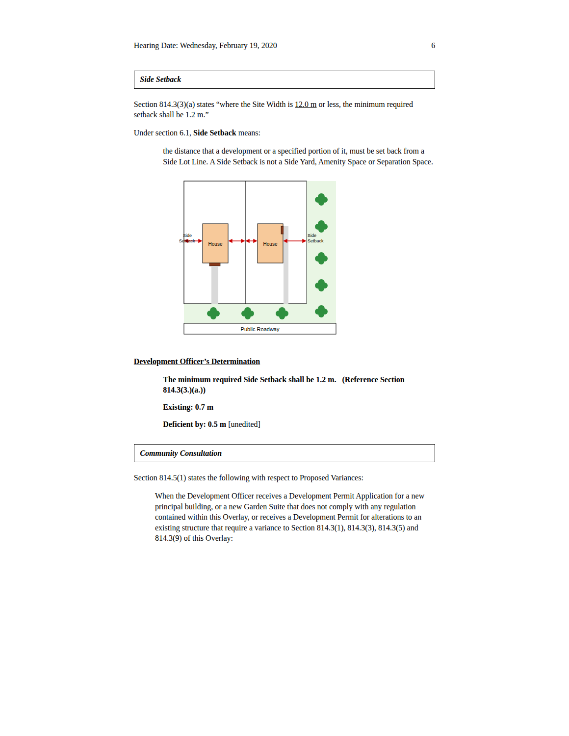Hearing Date: Wednesday, February 19, 2020
6
Side Setback
Section 814.3(3)(a) states “where the Site Width is 12.0 m or less, the minimum required setback shall be 1.2 m.”
Under section 6.1, Side Setback means:
the distance that a development or a specified portion of it, must be set back from a Side Lot Line. A Side Setback is not a Side Yard, Amenity Space or Separation Space.
Public Roadway House House Side Setback Side Setback
Development Officer’s Determination
The minimum required Side Setback shall be 1.2 m. (Reference Section 814.3(3.)(a.))
Existing: 0.7 m
Deficient by: 0.5 m [unedited]
Community Consultation
Section 814.5(1) states the following with respect to Proposed Variances:
When the Development Officer receives a Development Permit Application for a new principal building, or a new Garden Suite that does not comply with any regulation contained within this Overlay, or receives a Development Permit for alterations to an existing structure that require a variance to Section 814.3(1), 814.3(3), 814.3(5) and 814.3(9) of this Overlay: